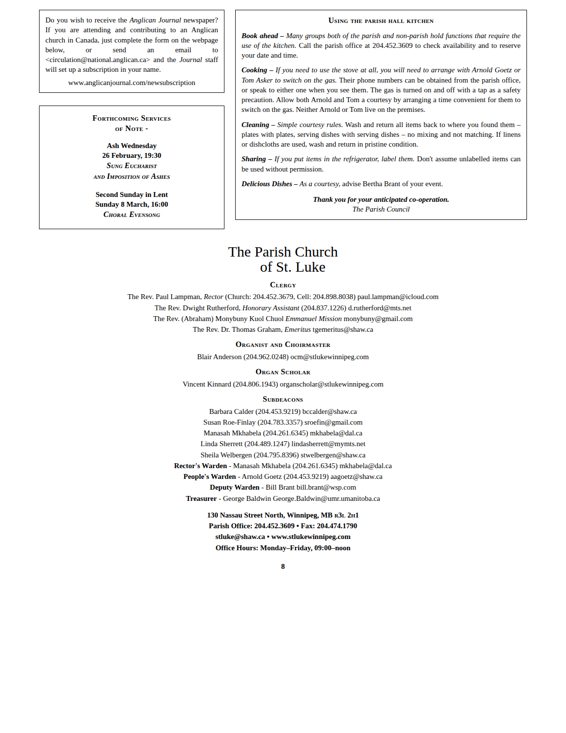Do you wish to receive the Anglican Journal newspaper? If you are attending and contributing to an Anglican church in Canada, just complete the form on the webpage below, or send an email to <circulation@national.anglican.ca> and the Journal staff will set up a subscription in your name.
www.anglicanjournal.com/newsubscription
Forthcoming Services
of Note -
Ash Wednesday
26 February, 19:30
Sung Eucharist
and Imposition of Ashes
Second Sunday in Lent
Sunday 8 March, 16:00
Choral Evensong
Using the parish hall kitchen
Book ahead – Many groups both of the parish and non-parish hold functions that require the use of the kitchen. Call the parish office at 204.452.3609 to check availability and to reserve your date and time.
Cooking – If you need to use the stove at all, you will need to arrange with Arnold Goetz or Tom Asker to switch on the gas. Their phone numbers can be obtained from the parish office, or speak to either one when you see them. The gas is turned on and off with a tap as a safety precaution. Allow both Arnold and Tom a courtesy by arranging a time convenient for them to switch on the gas. Neither Arnold or Tom live on the premises.
Cleaning – Simple courtesy rules. Wash and return all items back to where you found them – plates with plates, serving dishes with serving dishes – no mixing and not matching. If linens or dishcloths are used, wash and return in pristine condition.
Sharing – If you put items in the refrigerator, label them. Don't assume unlabelled items can be used without permission.
Delicious Dishes – As a courtesy, advise Bertha Brant of your event.
Thank you for your anticipated co-operation.
The Parish Council
The Parish Church of St. Luke
Clergy
The Rev. Paul Lampman, Rector (Church: 204.452.3679, Cell: 204.898.8038) paul.lampman@icloud.com
The Rev. Dwight Rutherford, Honorary Assistant (204.837.1226) d.rutherford@mts.net
The Rev. (Abraham) Monybuny Kuol Chuol Emmanuel Mission monybuny@gmail.com
The Rev. Dr. Thomas Graham, Emeritus tgemeritus@shaw.ca
Organist and Choirmaster
Blair Anderson (204.962.0248) ocm@stlukewinnipeg.com
Organ Scholar
Vincent Kinnard (204.806.1943) organscholar@stlukewinnipeg.com
Subdeacons
Barbara Calder (204.453.9219) bccalder@shaw.ca
Susan Roe-Finlay (204.783.3357) sroefin@gmail.com
Manasah Mkhabela (204.261.6345) mkhabela@dal.ca
Linda Sherrett (204.489.1247) lindasherrett@mymts.net
Sheila Welbergen (204.795.8396) stwelbergen@shaw.ca
Rector's Warden - Manasah Mkhabela (204.261.6345) mkhabela@dal.ca
People's Warden - Arnold Goetz (204.453.9219) aagoetz@shaw.ca
Deputy Warden - Bill Brant bill.brant@wsp.com
Treasurer - George Baldwin George.Baldwin@umr.umanitoba.ca
130 Nassau Street North, Winnipeg, MB r3l 2h1
Parish Office: 204.452.3609 • Fax: 204.474.1790
stluke@shaw.ca • www.stlukewinnipeg.com
Office Hours: Monday–Friday, 09:00–noon
8